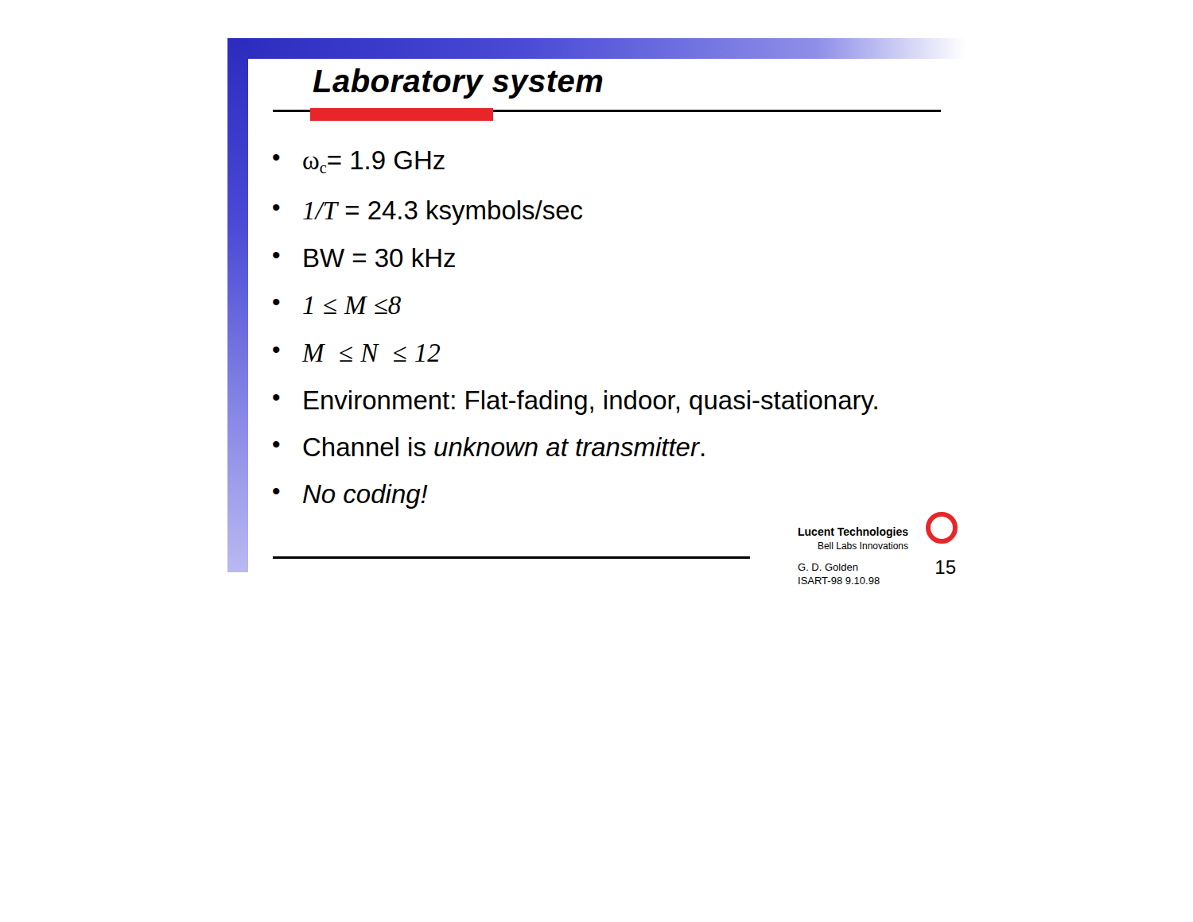Laboratory system
ωc= 1.9 GHz
1/T = 24.3 ksymbols/sec
BW = 30 kHz
1 ≤ M ≤8
M ≤ N ≤ 12
Environment: Flat-fading, indoor, quasi-stationary.
Channel is unknown at transmitter.
No coding!
Lucent Technologies
Bell Labs Innovations
G. D. Golden
ISART-98 9.10.98
15